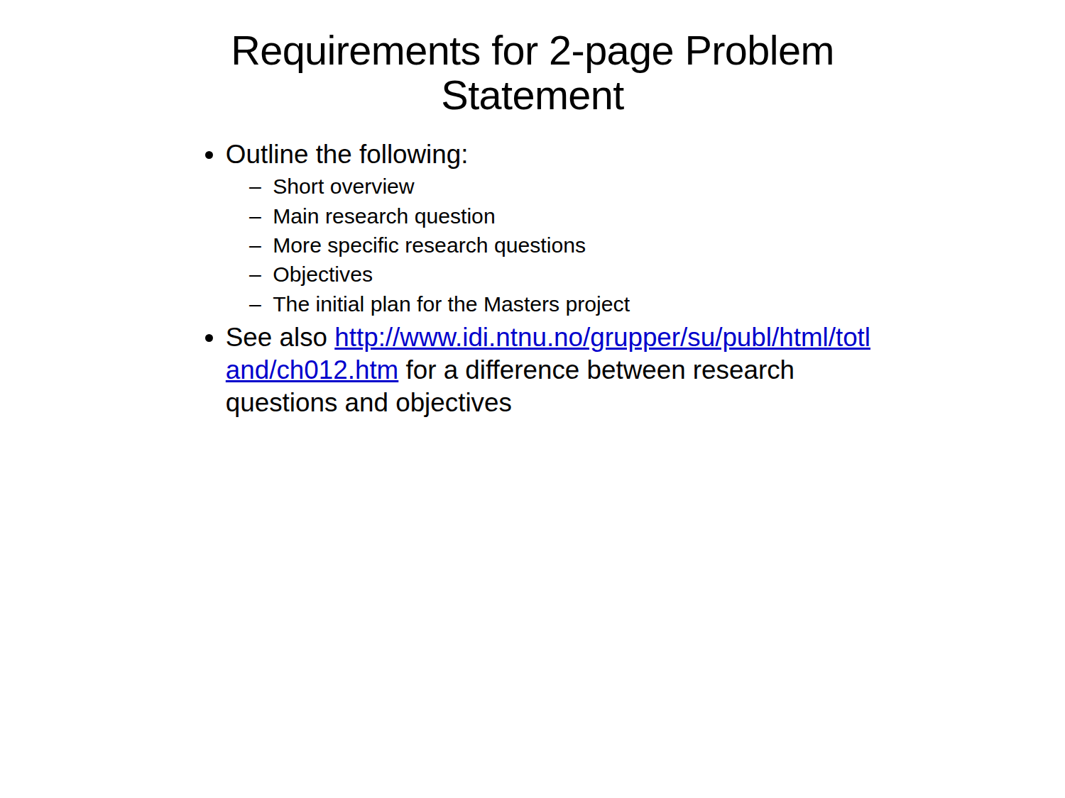Requirements for 2-page Problem Statement
Outline the following:
Short overview
Main research question
More specific research questions
Objectives
The initial plan for the Masters project
See also http://www.idi.ntnu.no/grupper/su/publ/html/totland/ch012.htm for a difference between research questions and objectives